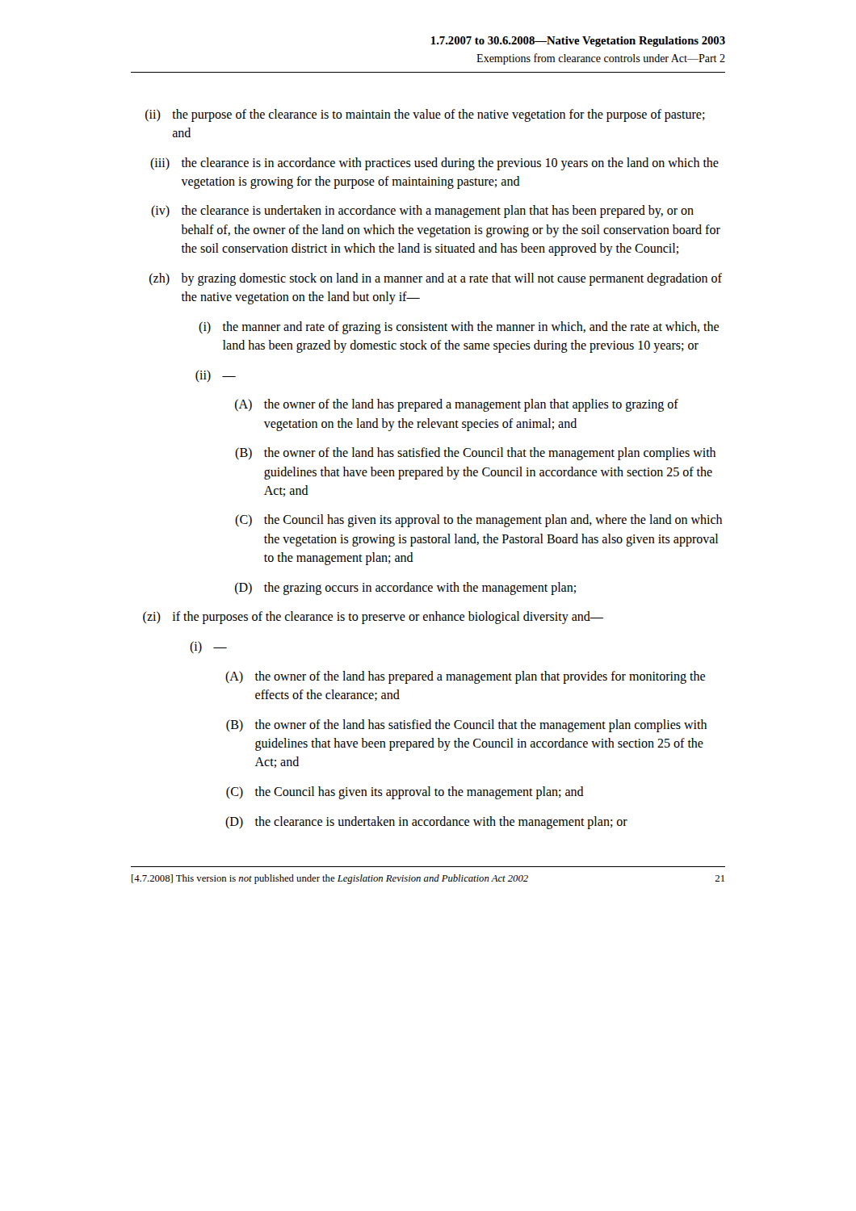1.7.2007 to 30.6.2008—Native Vegetation Regulations 2003
Exemptions from clearance controls under Act—Part 2
(ii) the purpose of the clearance is to maintain the value of the native vegetation for the purpose of pasture; and
(iii) the clearance is in accordance with practices used during the previous 10 years on the land on which the vegetation is growing for the purpose of maintaining pasture; and
(iv) the clearance is undertaken in accordance with a management plan that has been prepared by, or on behalf of, the owner of the land on which the vegetation is growing or by the soil conservation board for the soil conservation district in which the land is situated and has been approved by the Council;
(zh) by grazing domestic stock on land in a manner and at a rate that will not cause permanent degradation of the native vegetation on the land but only if—
(i) the manner and rate of grazing is consistent with the manner in which, and the rate at which, the land has been grazed by domestic stock of the same species during the previous 10 years; or
(ii) —
(A) the owner of the land has prepared a management plan that applies to grazing of vegetation on the land by the relevant species of animal; and
(B) the owner of the land has satisfied the Council that the management plan complies with guidelines that have been prepared by the Council in accordance with section 25 of the Act; and
(C) the Council has given its approval to the management plan and, where the land on which the vegetation is growing is pastoral land, the Pastoral Board has also given its approval to the management plan; and
(D) the grazing occurs in accordance with the management plan;
(zi) if the purposes of the clearance is to preserve or enhance biological diversity and—
(i) —
(A) the owner of the land has prepared a management plan that provides for monitoring the effects of the clearance; and
(B) the owner of the land has satisfied the Council that the management plan complies with guidelines that have been prepared by the Council in accordance with section 25 of the Act; and
(C) the Council has given its approval to the management plan; and
(D) the clearance is undertaken in accordance with the management plan; or
[4.7.2008] This version is not published under the Legislation Revision and Publication Act 2002 21